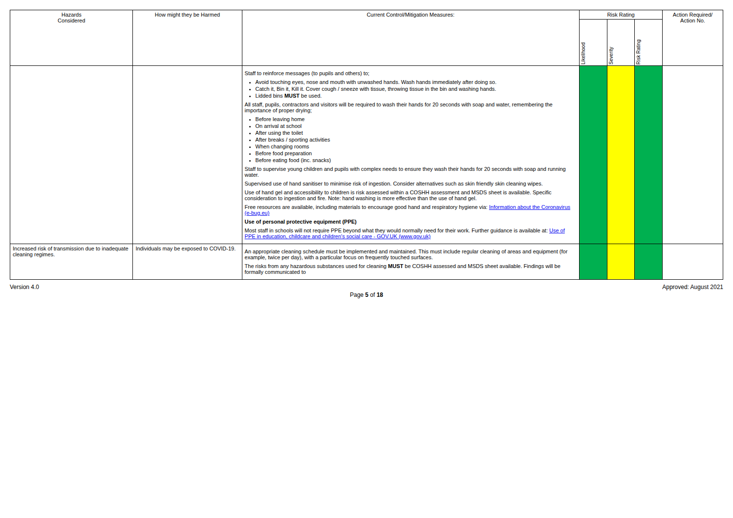| Hazards Considered | How might they be Harmed | Current Control/Mitigation Measures: | Risk Rating | Action Required/ Action No. |
| --- | --- | --- | --- | --- |
| Likelihood | Severity | Risk Rating |
| | | Staff to reinforce messages (to pupils and others) to; Avoid touching eyes, nose and mouth with unwashed hands. Wash hands immediately after doing so. Catch it, Bin it, Kill it. Cover cough / sneeze with tissue, throwing tissue in the bin and washing hands. Lidded bins MUST be used. All staff, pupils, contractors and visitors will be required to wash their hands for 20 seconds with soap and water, remembering the importance of proper drying; Before leaving home On arrival at school After using the toilet After breaks / sporting activities When changing rooms Before food preparation Before eating food (inc. snacks) Staff to supervise young children and pupils with complex needs to ensure they wash their hands for 20 seconds with soap and running water. Supervised use of hand sanitiser to minimise risk of ingestion. Consider alternatives such as skin friendly skin cleaning wipes. Use of hand gel and accessibility to children is risk assessed within a COSHH assessment and MSDS sheet is available. Specific consideration to ingestion and fire. Note: hand washing is more effective than the use of hand gel. Free resources are available, including materials to encourage good hand and respiratory hygiene via: Information about the Coronavirus (e-bug.eu) Use of personal protective equipment (PPE) Most staff in schools will not require PPE beyond what they would normally need for their work. Further guidance is available at: Use of PPE in education, childcare and children's social care - GOV.UK (www.gov.uk) | | | | |
| Increased risk of transmission due to inadequate cleaning regimes. | Individuals may be exposed to COVID-19. | An appropriate cleaning schedule must be implemented and maintained. This must include regular cleaning of areas and equipment (for example, twice per day), with a particular focus on frequently touched surfaces. The risks from any hazardous substances used for cleaning MUST be COSHH assessed and MSDS sheet available. Findings will be formally communicated to | | | | |
Version 4.0 Approved: August 2021
Page 5 of 18